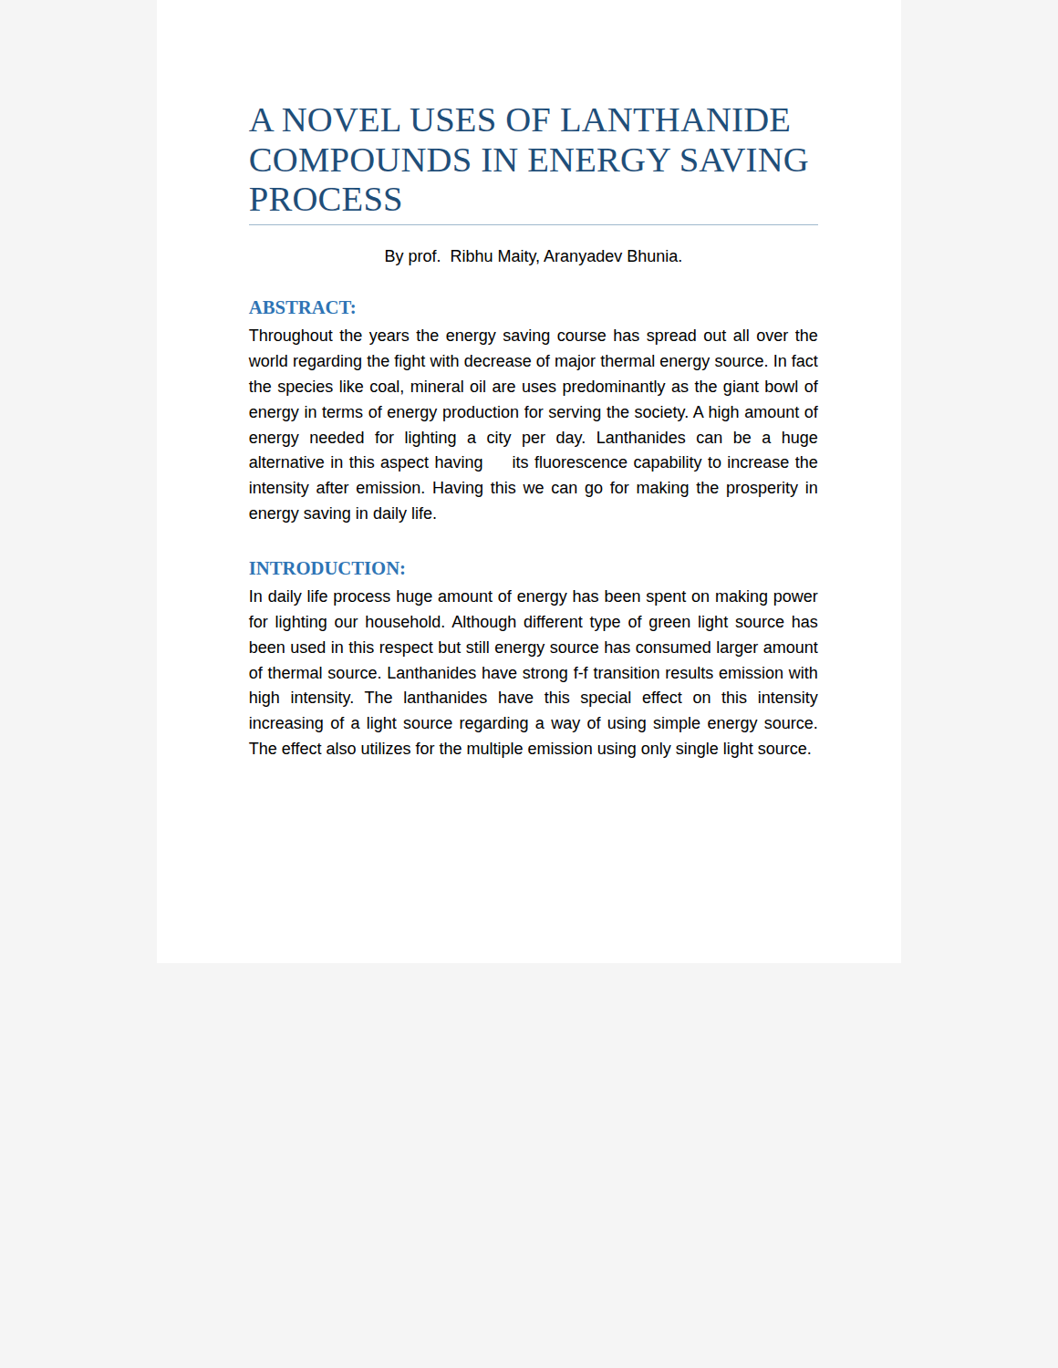A NOVEL USES OF LANTHANIDE COMPOUNDS IN ENERGY SAVING PROCESS
By prof. Ribhu Maity, Aranyadev Bhunia.
ABSTRACT:
Throughout the years the energy saving course has spread out all over the world regarding the fight with decrease of major thermal energy source. In fact the species like coal, mineral oil are uses predominantly as the giant bowl of energy in terms of energy production for serving the society. A high amount of energy needed for lighting a city per day. Lanthanides can be a huge alternative in this aspect having its fluorescence capability to increase the intensity after emission. Having this we can go for making the prosperity in energy saving in daily life.
INTRODUCTION:
In daily life process huge amount of energy has been spent on making power for lighting our household. Although different type of green light source has been used in this respect but still energy source has consumed larger amount of thermal source. Lanthanides have strong f-f transition results emission with high intensity. The lanthanides have this special effect on this intensity increasing of a light source regarding a way of using simple energy source. The effect also utilizes for the multiple emission using only single light source.